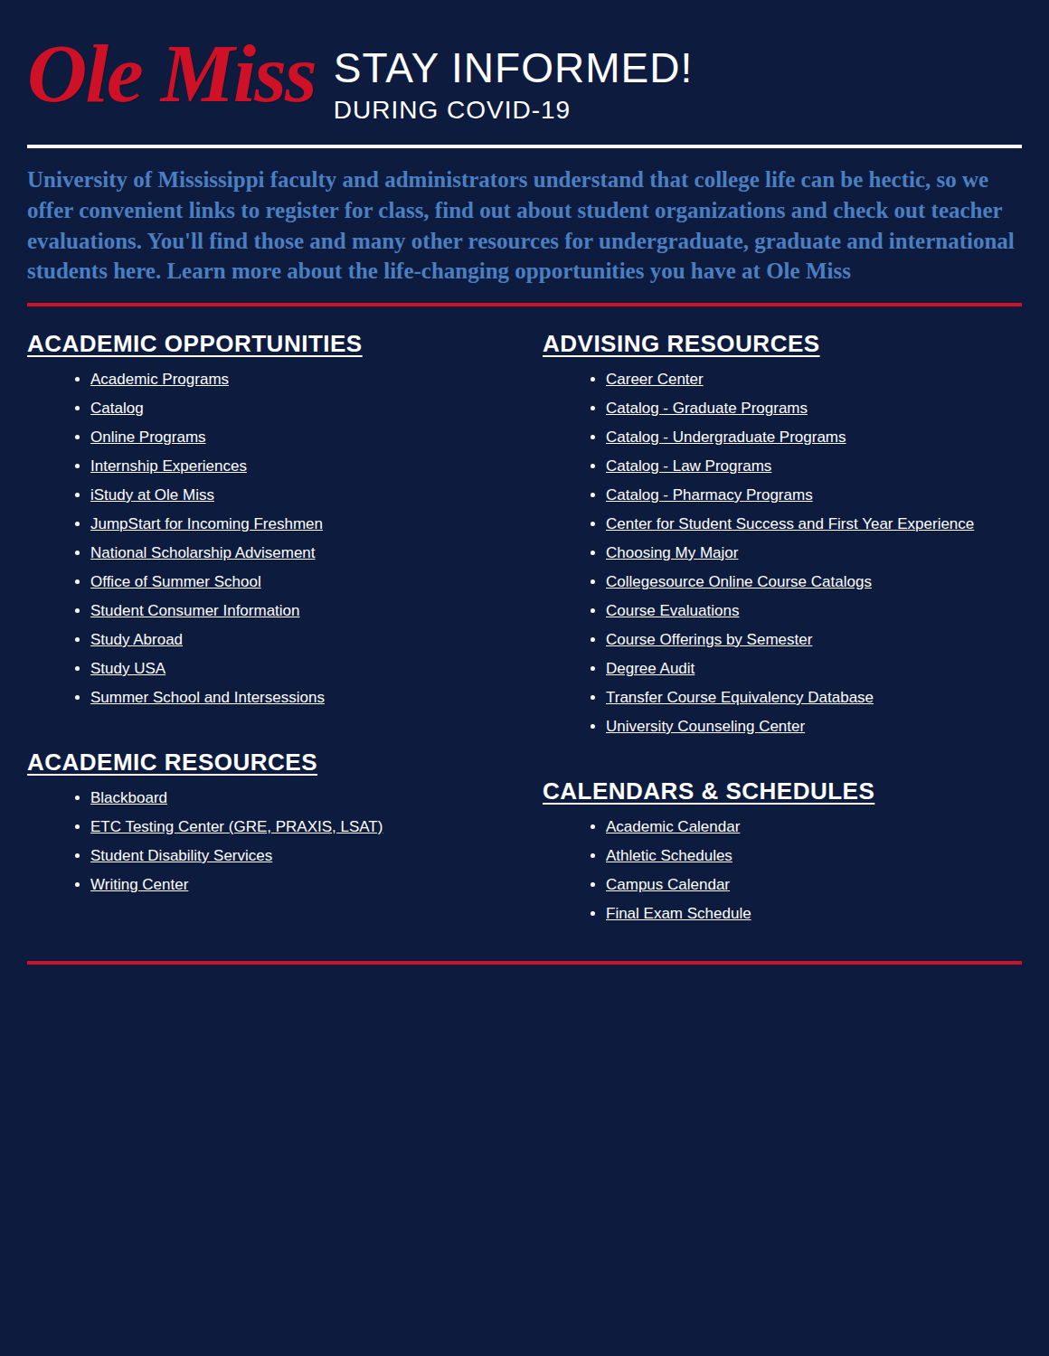Ole Miss
STAY INFORMED!
DURING COVID-19
University of Mississippi faculty and administrators understand that college life can be hectic, so we offer convenient links to register for class, find out about student organizations and check out teacher evaluations. You'll find those and many other resources for undergraduate, graduate and international students here. Learn more about the life-changing opportunities you have at Ole Miss
ACADEMIC OPPORTUNITIES
Academic Programs
Catalog
Online Programs
Internship Experiences
iStudy at Ole Miss
JumpStart for Incoming Freshmen
National Scholarship Advisement
Office of Summer School
Student Consumer Information
Study Abroad
Study USA
Summer School and Intersessions
ACADEMIC RESOURCES
Blackboard
ETC Testing Center (GRE, PRAXIS, LSAT)
Student Disability Services
Writing Center
ADVISING RESOURCES
Career Center
Catalog - Graduate Programs
Catalog - Undergraduate Programs
Catalog - Law Programs
Catalog - Pharmacy Programs
Center for Student Success and First Year Experience
Choosing My Major
Collegesource Online Course Catalogs
Course Evaluations
Course Offerings by Semester
Degree Audit
Transfer Course Equivalency Database
University Counseling Center
CALENDARS & SCHEDULES
Academic Calendar
Athletic Schedules
Campus Calendar
Final Exam Schedule